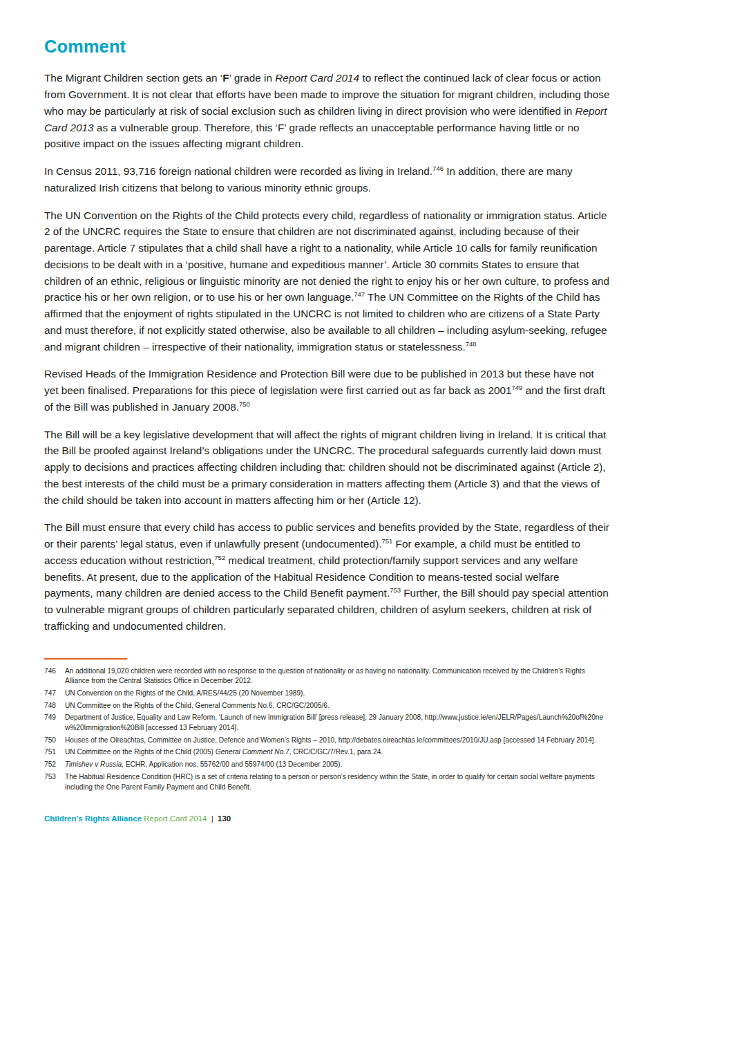Comment
The Migrant Children section gets an ‘F’ grade in Report Card 2014 to reflect the continued lack of clear focus or action from Government. It is not clear that efforts have been made to improve the situation for migrant children, including those who may be particularly at risk of social exclusion such as children living in direct provision who were identified in Report Card 2013 as a vulnerable group. Therefore, this ‘F’ grade reflects an unacceptable performance having little or no positive impact on the issues affecting migrant children.
In Census 2011, 93,716 foreign national children were recorded as living in Ireland.746 In addition, there are many naturalized Irish citizens that belong to various minority ethnic groups.
The UN Convention on the Rights of the Child protects every child, regardless of nationality or immigration status. Article 2 of the UNCRC requires the State to ensure that children are not discriminated against, including because of their parentage. Article 7 stipulates that a child shall have a right to a nationality, while Article 10 calls for family reunification decisions to be dealt with in a ‘positive, humane and expeditious manner’. Article 30 commits States to ensure that children of an ethnic, religious or linguistic minority are not denied the right to enjoy his or her own culture, to profess and practice his or her own religion, or to use his or her own language.747 The UN Committee on the Rights of the Child has affirmed that the enjoyment of rights stipulated in the UNCRC is not limited to children who are citizens of a State Party and must therefore, if not explicitly stated otherwise, also be available to all children – including asylum-seeking, refugee and migrant children – irrespective of their nationality, immigration status or statelessness.748
Revised Heads of the Immigration Residence and Protection Bill were due to be published in 2013 but these have not yet been finalised. Preparations for this piece of legislation were first carried out as far back as 2001749 and the first draft of the Bill was published in January 2008.750
The Bill will be a key legislative development that will affect the rights of migrant children living in Ireland. It is critical that the Bill be proofed against Ireland’s obligations under the UNCRC. The procedural safeguards currently laid down must apply to decisions and practices affecting children including that: children should not be discriminated against (Article 2), the best interests of the child must be a primary consideration in matters affecting them (Article 3) and that the views of the child should be taken into account in matters affecting him or her (Article 12).
The Bill must ensure that every child has access to public services and benefits provided by the State, regardless of their or their parents’ legal status, even if unlawfully present (undocumented).751 For example, a child must be entitled to access education without restriction,752 medical treatment, child protection/family support services and any welfare benefits. At present, due to the application of the Habitual Residence Condition to means-tested social welfare payments, many children are denied access to the Child Benefit payment.753 Further, the Bill should pay special attention to vulnerable migrant groups of children particularly separated children, children of asylum seekers, children at risk of trafficking and undocumented children.
An additional 19,020 children were recorded with no response to the question of nationality or as having no nationality. Communication received by the Children’s Rights Alliance from the Central Statistics Office in December 2012.
UN Convention on the Rights of the Child, A/RES/44/25 (20 November 1989).
UN Committee on the Rights of the Child, General Comments No.6, CRC/GC/2005/6.
Department of Justice, Equality and Law Reform, ‘Launch of new Immigration Bill’ [press release], 29 January 2008, http://www.justice.ie/en/JELR/Pages/Launch%20of%20new%20Immigration%20Bill [accessed 13 February 2014].
Houses of the Oireachtas, Committee on Justice, Defence and Women’s Rights – 2010, http://debates.oireachtas.ie/committees/2010/JU.asp [accessed 14 February 2014].
UN Committee on the Rights of the Child (2005) General Comment No.7, CRC/C/GC/7/Rev.1, para.24.
Timishev v Russia, ECHR, Application nos. 55762/00 and 55974/00 (13 December 2005).
The Habitual Residence Condition (HRC) is a set of criteria relating to a person or person’s residency within the State, in order to qualify for certain social welfare payments including the One Parent Family Payment and Child Benefit.
Children’s Rights Alliance Report Card 2014 | 130